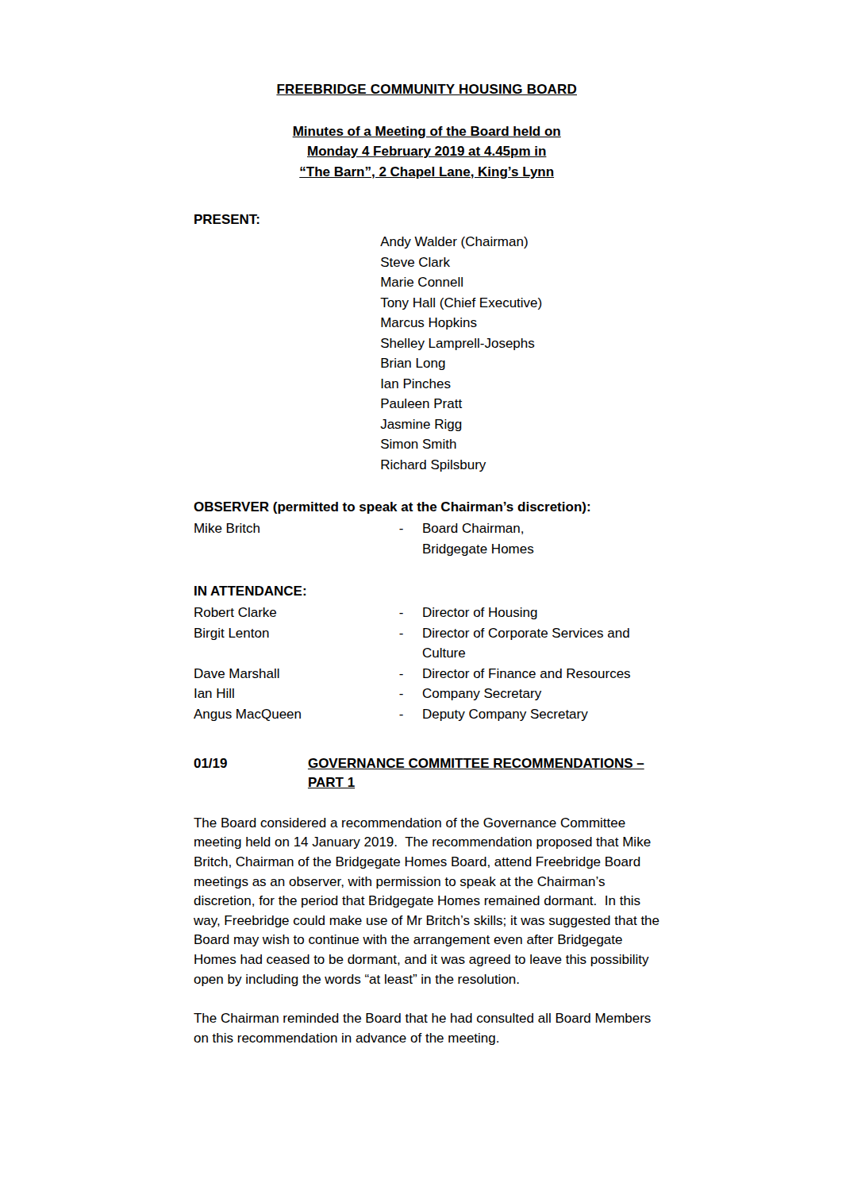FREEBRIDGE COMMUNITY HOUSING BOARD
Minutes of a Meeting of the Board held on
Monday 4 February 2019 at 4.45pm in
“The Barn”, 2 Chapel Lane, King’s Lynn
PRESENT:
Andy Walder (Chairman)
Steve Clark
Marie Connell
Tony Hall (Chief Executive)
Marcus Hopkins
Shelley Lamprell-Josephs
Brian Long
Ian Pinches
Pauleen Pratt
Jasmine Rigg
Simon Smith
Richard Spilsbury
OBSERVER (permitted to speak at the Chairman’s discretion):
| Mike Britch | - | Board Chairman, |
| | | Bridgegate Homes |
IN ATTENDANCE:
| Robert Clarke | - | Director of Housing |
| Birgit Lenton | - | Director of Corporate Services and |
| | | Culture |
| Dave Marshall | - | Director of Finance and Resources |
| Ian Hill | - | Company Secretary |
| Angus MacQueen | - | Deputy Company Secretary |
01/19
GOVERNANCE COMMITTEE RECOMMENDATIONS –PART 1
The Board considered a recommendation of the Governance Committee meeting held on 14 January 2019. The recommendation proposed that Mike Britch, Chairman of the Bridgegate Homes Board, attend Freebridge Board meetings as an observer, with permission to speak at the Chairman’s discretion, for the period that Bridgegate Homes remained dormant. In this way, Freebridge could make use of Mr Britch’s skills; it was suggested that the Board may wish to continue with the arrangement even after Bridgegate Homes had ceased to be dormant, and it was agreed to leave this possibility open by including the words “at least” in the resolution.
The Chairman reminded the Board that he had consulted all Board Members on this recommendation in advance of the meeting.